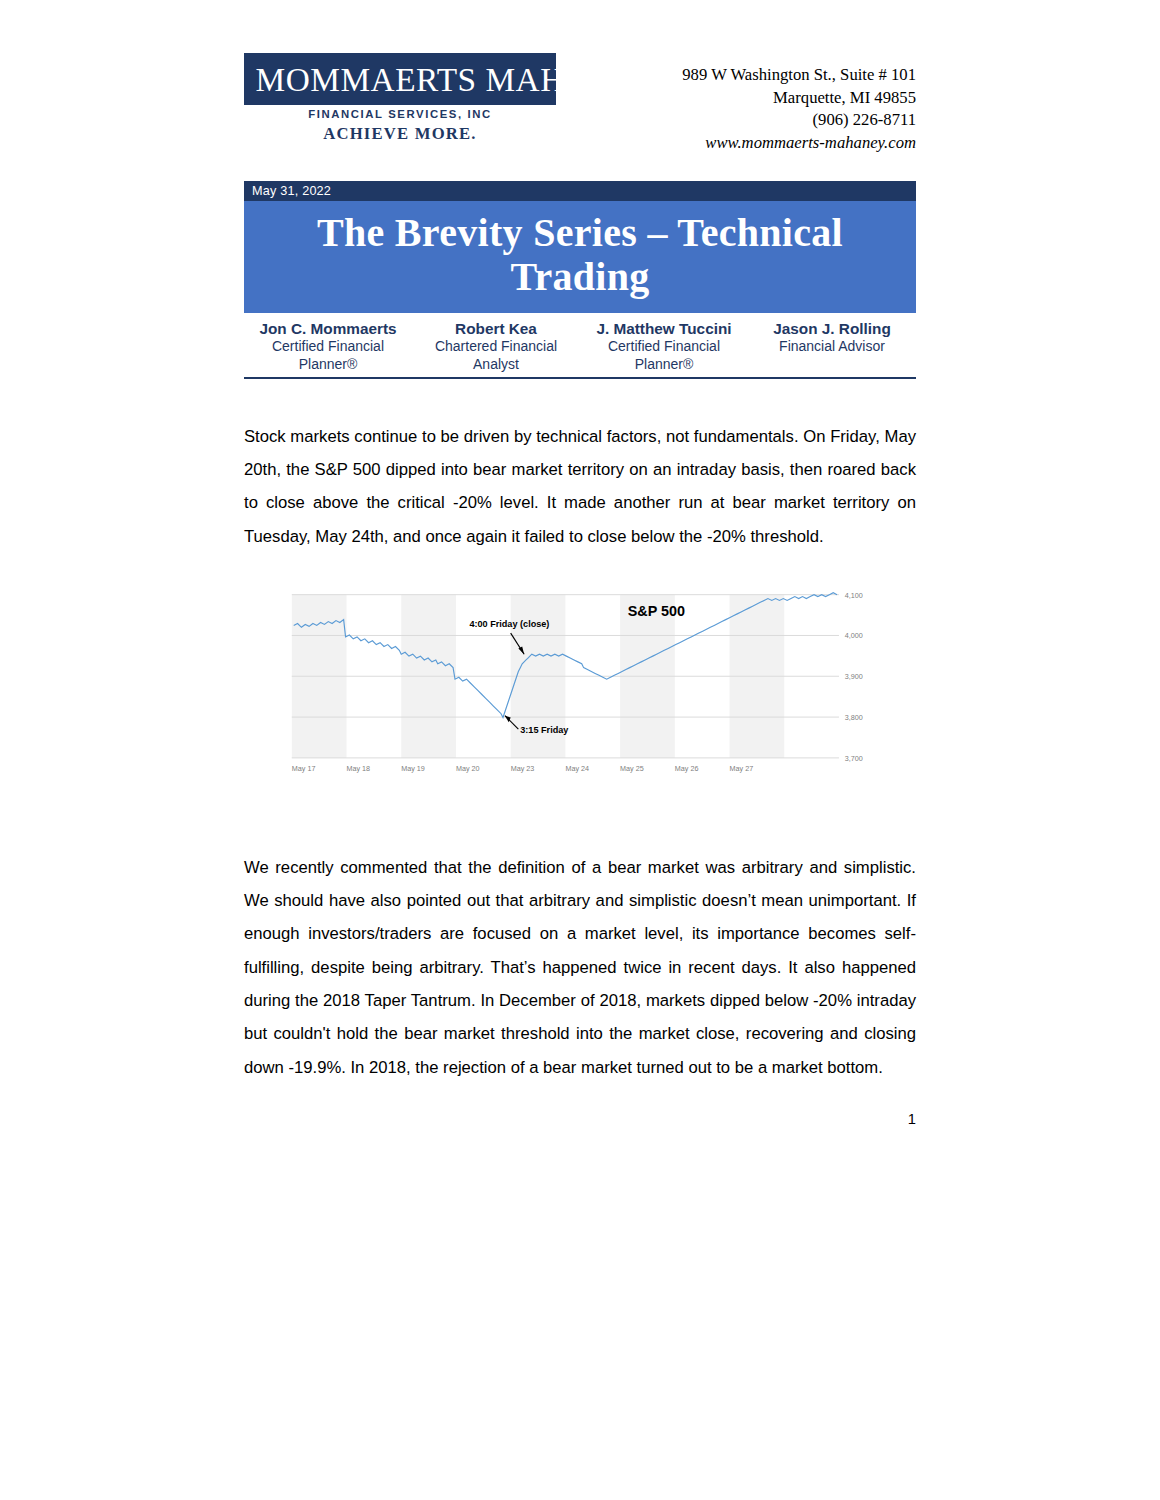MOMMAERTS MAHANEY
FINANCIAL SERVICES, INC
ACHIEVE MORE.
989 W Washington St., Suite # 101
Marquette, MI 49855
(906) 226-8711
www.mommaerts-mahaney.com
May 31, 2022
The Brevity Series – Technical Trading
Jon C. Mommaerts
Certified Financial Planner®
Robert Kea
Chartered Financial Analyst
J. Matthew Tuccini
Certified Financial Planner®
Jason J. Rolling
Financial Advisor
Stock markets continue to be driven by technical factors, not fundamentals. On Friday, May 20th, the S&P 500 dipped into bear market territory on an intraday basis, then roared back to close above the critical -20% level. It made another run at bear market territory on Tuesday, May 24th, and once again it failed to close below the -20% threshold.
4,100 4,000 3,900 3,800 3,700 May 17 May 18 May 19 May 20 May 23 May 24 May 25 May 26 May 27 S&P 500 4:00 Friday (close) 3:15 Friday
We recently commented that the definition of a bear market was arbitrary and simplistic. We should have also pointed out that arbitrary and simplistic doesn’t mean unimportant. If enough investors/traders are focused on a market level, its importance becomes self-fulfilling, despite being arbitrary. That’s happened twice in recent days. It also happened during the 2018 Taper Tantrum. In December of 2018, markets dipped below -20% intraday but couldn't hold the bear market threshold into the market close, recovering and closing down -19.9%. In 2018, the rejection of a bear market turned out to be a market bottom.
1